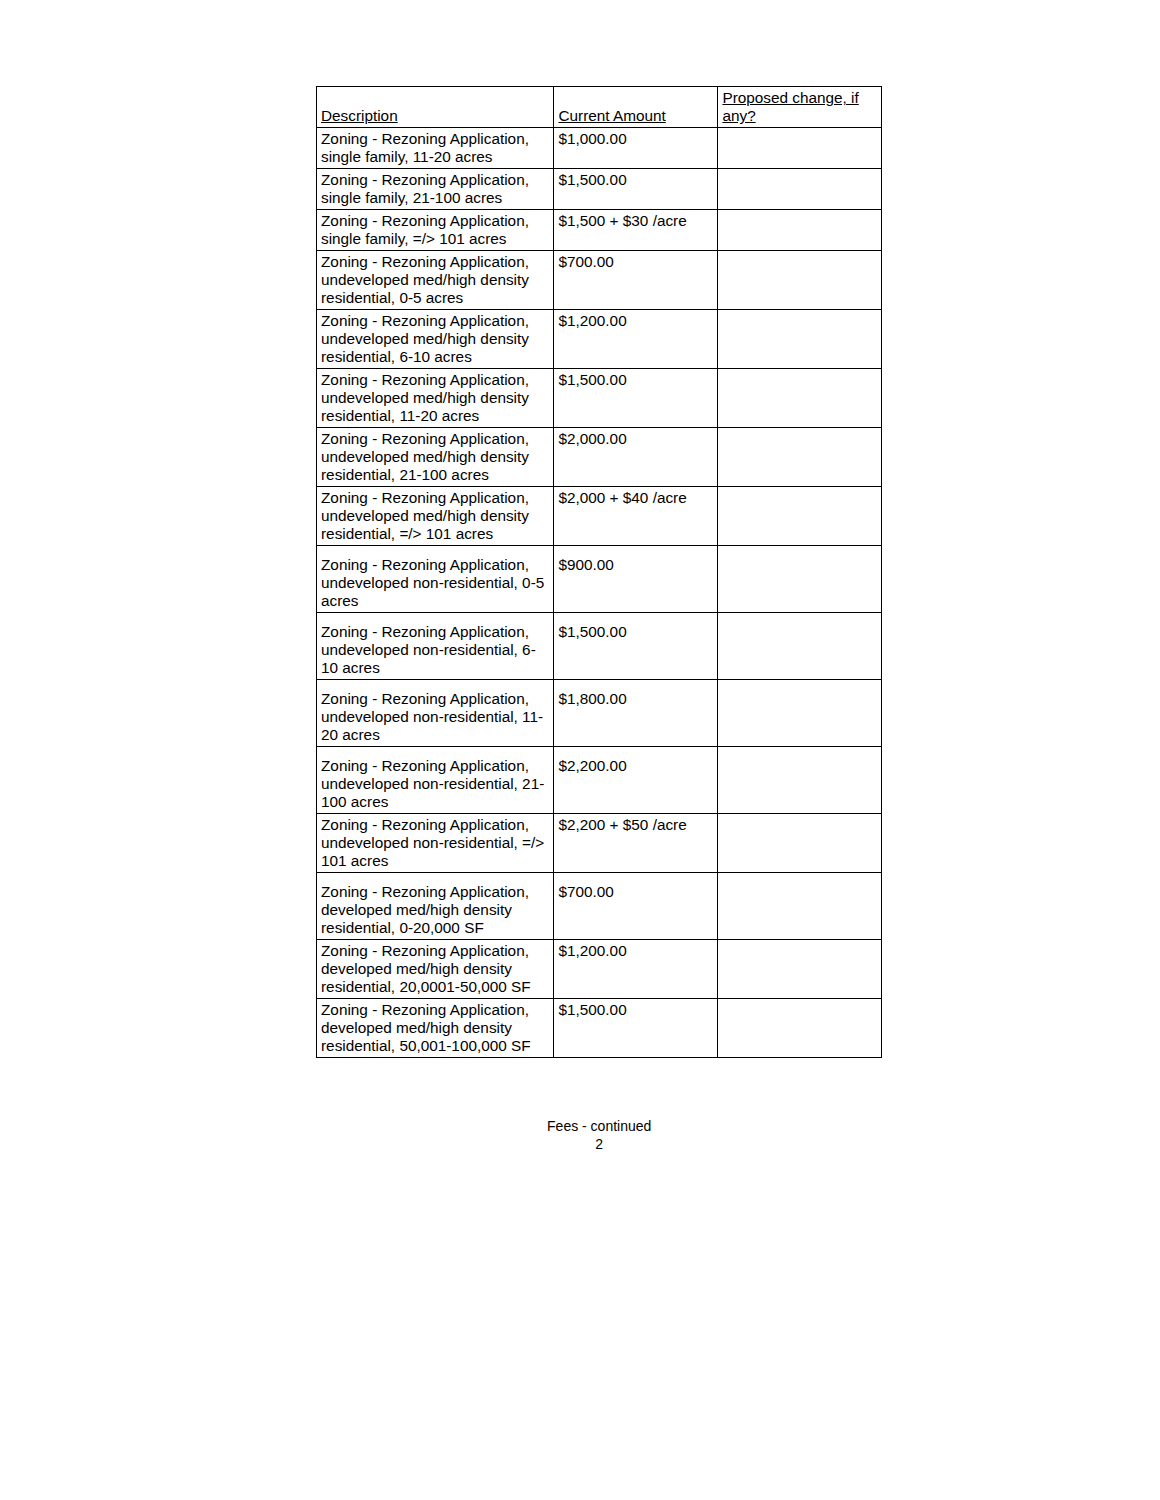| Description | Current Amount | Proposed change, if any? |
| --- | --- | --- |
| Zoning - Rezoning Application, single family, 11-20 acres | $1,000.00 | |
| Zoning - Rezoning Application, single family, 21-100 acres | $1,500.00 | |
| Zoning - Rezoning Application, single family, =/> 101 acres | $1,500 + $30 /acre | |
| Zoning - Rezoning Application, undeveloped med/high density residential, 0-5 acres | $700.00 | |
| Zoning - Rezoning Application, undeveloped med/high density residential, 6-10 acres | $1,200.00 | |
| Zoning - Rezoning Application, undeveloped med/high density residential, 11-20 acres | $1,500.00 | |
| Zoning - Rezoning Application, undeveloped med/high density residential, 21-100 acres | $2,000.00 | |
| Zoning - Rezoning Application, undeveloped med/high density residential, =/> 101 acres | $2,000 + $40 /acre | |
| Zoning - Rezoning Application, undeveloped non-residential, 0-5 acres | $900.00 | |
| Zoning - Rezoning Application, undeveloped non-residential, 6-10 acres | $1,500.00 | |
| Zoning - Rezoning Application, undeveloped non-residential, 11-20 acres | $1,800.00 | |
| Zoning - Rezoning Application, undeveloped non-residential, 21-100 acres | $2,200.00 | |
| Zoning - Rezoning Application, undeveloped non-residential, =/> 101 acres | $2,200 + $50 /acre | |
| Zoning - Rezoning Application, developed med/high density residential, 0-20,000 SF | $700.00 | |
| Zoning - Rezoning Application, developed med/high density residential, 20,0001-50,000 SF | $1,200.00 | |
| Zoning - Rezoning Application, developed med/high density residential, 50,001-100,000 SF | $1,500.00 | |
Fees - continued
2